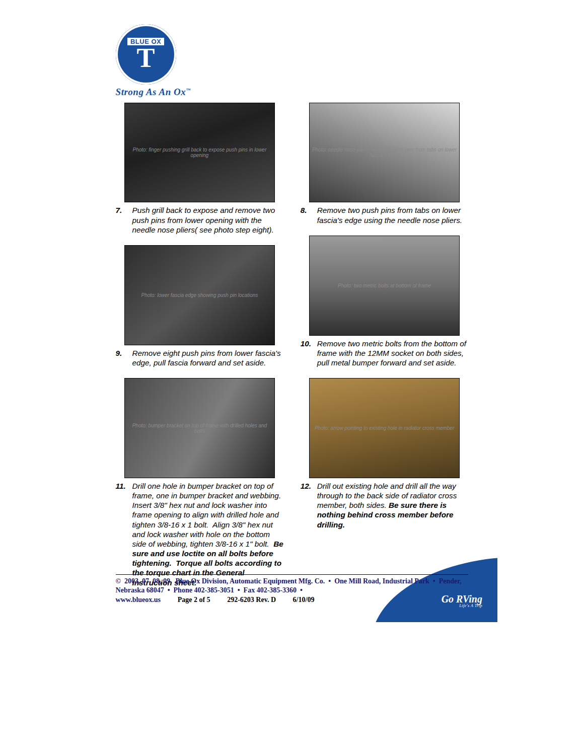BLUE OX T
®
Strong As An Ox™
Photo: finger pushing grill back to expose push pins in lower opening
7. Push grill back to expose and remove two push pins from lower opening with the needle nose pliers( see photo step eight).
Photo: lower fascia edge showing push pin locations
9. Remove eight push pins from lower fascia's edge, pull fascia forward and set aside.
Photo: bumper bracket on top of frame with drilled holes and bolts
11. Drill one hole in bumper bracket on top of frame, one in bumper bracket and webbing. Insert 3/8" hex nut and lock washer into frame opening to align with drilled hole and tighten 3/8-16 x 1 bolt. Align 3/8" hex nut and lock washer with hole on the bottom side of webbing, tighten 3/8-16 x 1" bolt. Be sure and use loctite on all bolts before tightening. Torque all bolts according to the torque chart in the General Instruction sheet.
Photo: needle nose pliers removing push pins from tabs on lower fascia's edge
8. Remove two push pins from tabs on lower fascia's edge using the needle nose pliers.
Photo: two metric bolts at bottom of frame
10. Remove two metric bolts from the bottom of frame with the 12MM socket on both sides, pull metal bumper forward and set aside.
Photo: arrow pointing to existing hole in radiator cross member
12. Drill out existing hole and drill all the way through to the back side of radiator cross member, both sides. Be sure there is nothing behind cross member before drilling.
Go RVingLife's A Trip
© 2003, 07, 08, 09 Blue Ox Division, Automatic Equipment Mfg. Co. • One Mill Road, Industrial Park • Pender, Nebraska 68047 • Phone 402-385-3051 • Fax 402-385-3360 •
www.blueox.us Page 2 of 5 292-6203 Rev. D 6/10/09